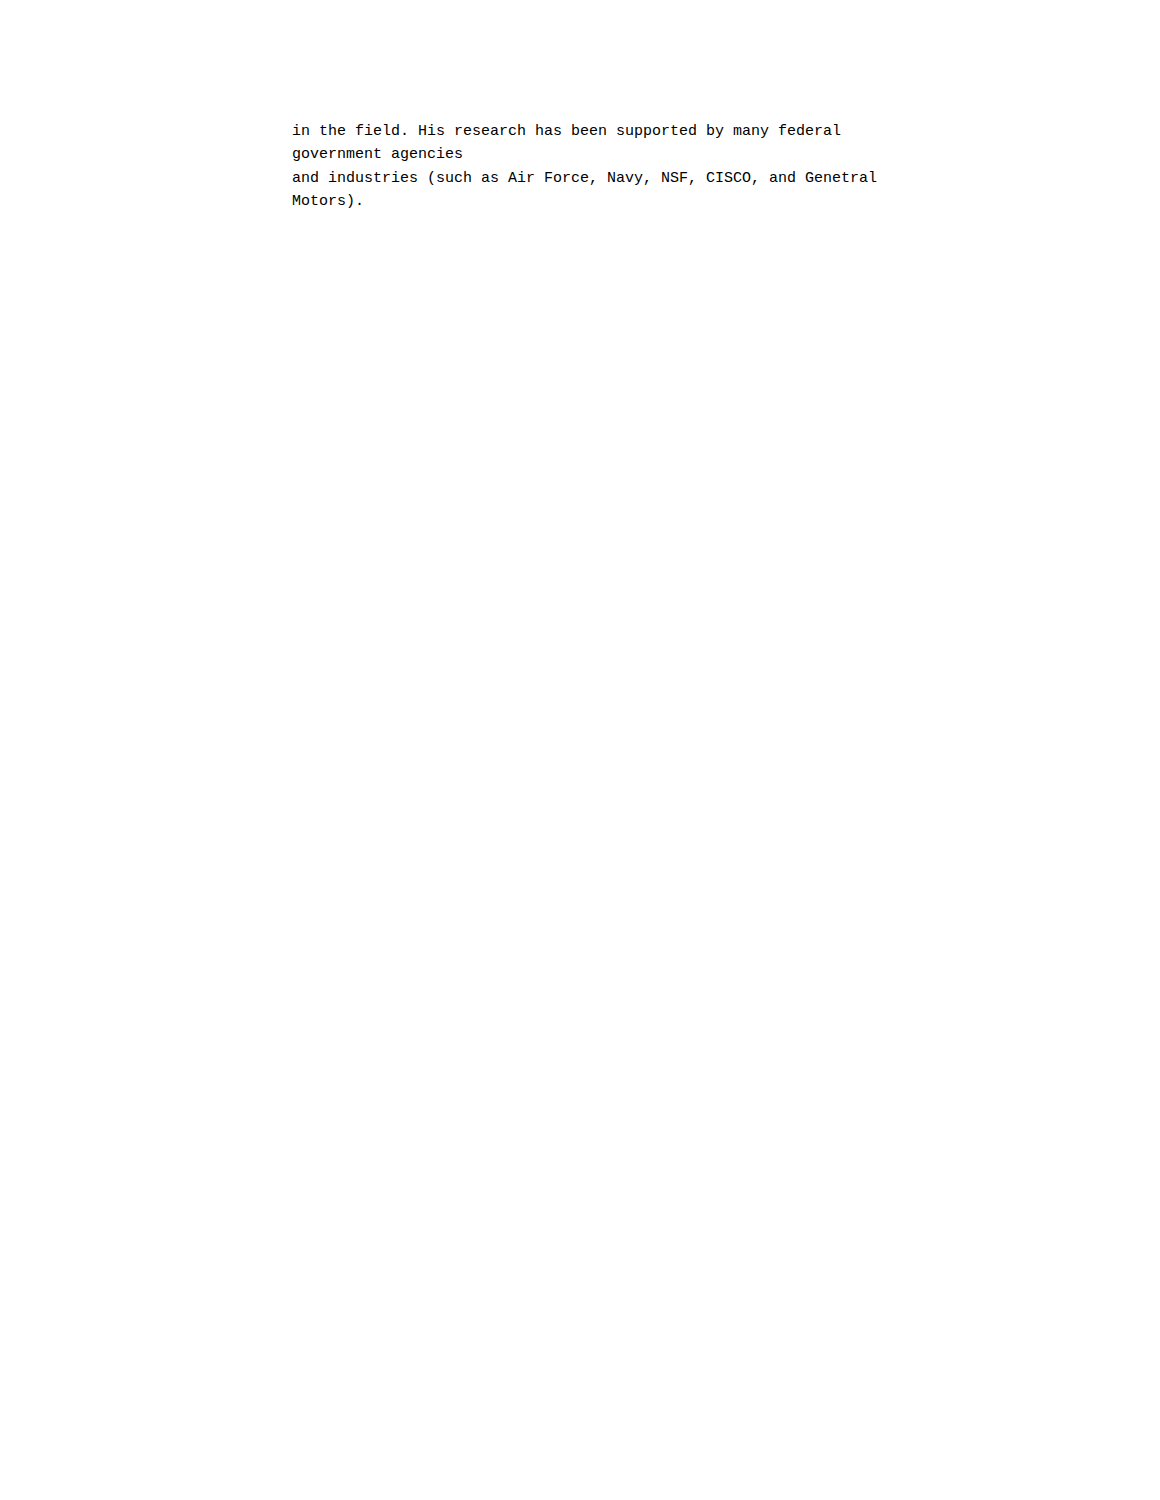in the field. His research has been supported by many federal government agencies and industries (such as Air Force, Navy, NSF, CISCO, and Genetral Motors).